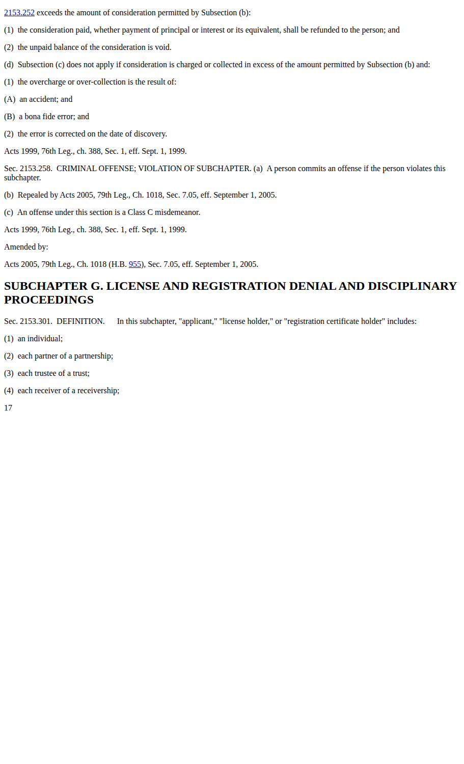2153.252 exceeds the amount of consideration permitted by Subsection (b):
(1) the consideration paid, whether payment of principal or interest or its equivalent, shall be refunded to the person; and
(2) the unpaid balance of the consideration is void.
(d) Subsection (c) does not apply if consideration is charged or collected in excess of the amount permitted by Subsection (b) and:
(1) the overcharge or over-collection is the result of:
(A) an accident; and
(B) a bona fide error; and
(2) the error is corrected on the date of discovery.
Acts 1999, 76th Leg., ch. 388, Sec. 1, eff. Sept. 1, 1999.
Sec. 2153.258. CRIMINAL OFFENSE; VIOLATION OF SUBCHAPTER. (a) A person commits an offense if the person violates this subchapter.
(b) Repealed by Acts 2005, 79th Leg., Ch. 1018, Sec. 7.05, eff. September 1, 2005.
(c) An offense under this section is a Class C misdemeanor.
Acts 1999, 76th Leg., ch. 388, Sec. 1, eff. Sept. 1, 1999.
Amended by:
Acts 2005, 79th Leg., Ch. 1018 (H.B. 955), Sec. 7.05, eff. September 1, 2005.
SUBCHAPTER G. LICENSE AND REGISTRATION DENIAL AND DISCIPLINARY PROCEEDINGS
Sec. 2153.301. DEFINITION. In this subchapter, "applicant," "license holder," or "registration certificate holder" includes:
(1) an individual;
(2) each partner of a partnership;
(3) each trustee of a trust;
(4) each receiver of a receivership;
17